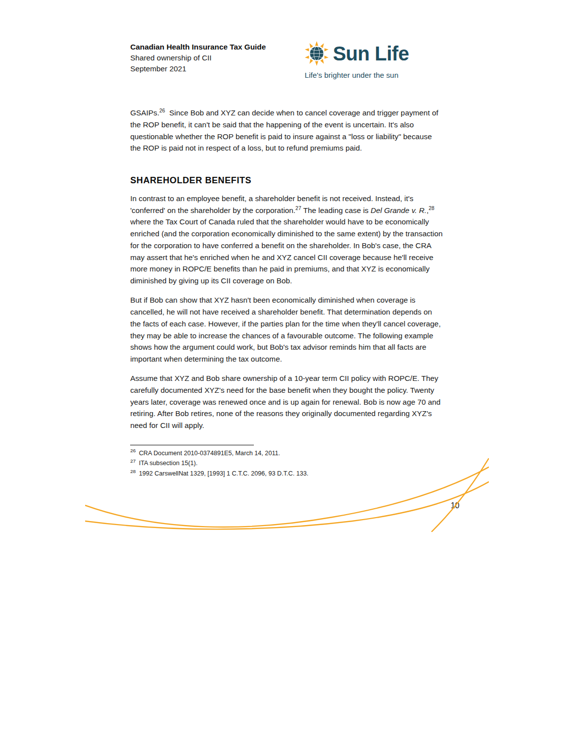Canadian Health Insurance Tax Guide
Shared ownership of CII
September 2021
Sun Life
Life's brighter under the sun
GSAIPs.26 Since Bob and XYZ can decide when to cancel coverage and trigger payment of the ROP benefit, it can't be said that the happening of the event is uncertain. It's also questionable whether the ROP benefit is paid to insure against a "loss or liability" because the ROP is paid not in respect of a loss, but to refund premiums paid.
SHAREHOLDER BENEFITS
In contrast to an employee benefit, a shareholder benefit is not received. Instead, it's 'conferred' on the shareholder by the corporation.27 The leading case is Del Grande v. R.,28 where the Tax Court of Canada ruled that the shareholder would have to be economically enriched (and the corporation economically diminished to the same extent) by the transaction for the corporation to have conferred a benefit on the shareholder. In Bob's case, the CRA may assert that he's enriched when he and XYZ cancel CII coverage because he'll receive more money in ROPC/E benefits than he paid in premiums, and that XYZ is economically diminished by giving up its CII coverage on Bob.
But if Bob can show that XYZ hasn't been economically diminished when coverage is cancelled, he will not have received a shareholder benefit. That determination depends on the facts of each case. However, if the parties plan for the time when they'll cancel coverage, they may be able to increase the chances of a favourable outcome. The following example shows how the argument could work, but Bob's tax advisor reminds him that all facts are important when determining the tax outcome.
Assume that XYZ and Bob share ownership of a 10-year term CII policy with ROPC/E. They carefully documented XYZ's need for the base benefit when they bought the policy. Twenty years later, coverage was renewed once and is up again for renewal. Bob is now age 70 and retiring. After Bob retires, none of the reasons they originally documented regarding XYZ's need for CII will apply.
26 CRA Document 2010-0374891E5, March 14, 2011.
27 ITA subsection 15(1).
28 1992 CarswellNat 1329, [1993] 1 C.T.C. 2096, 93 D.T.C. 133.
10